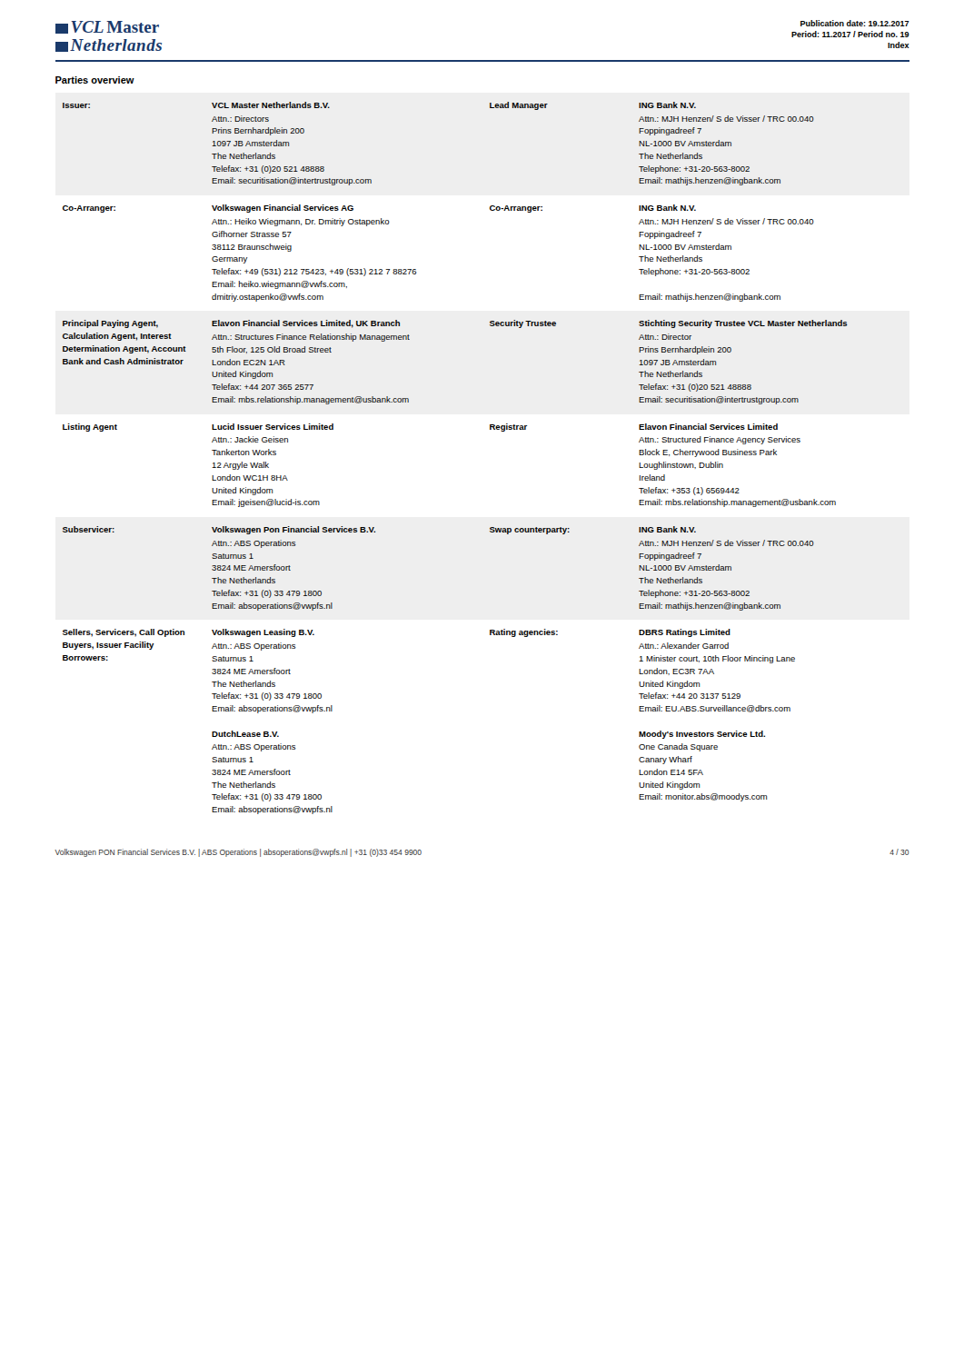VCL Master
Netherlands
Publication date: 19.12.2017
Period: 11.2017 / Period no. 19
Index
Parties overview
| Issuer: | VCL Master Netherlands B.V. Attn.: Directors Prins Bernhardplein 200 1097 JB Amsterdam The Netherlands Telefax: +31 (0)20 521 48888 Email: securitisation@intertrustgroup.com | Lead Manager | ING Bank N.V. Attn.: MJH Henzen/ S de Visser / TRC 00.040 Foppingadreef 7 NL-1000 BV Amsterdam The Netherlands Telephone: +31-20-563-8002 Email: mathijs.henzen@ingbank.com |
| Co-Arranger: | Volkswagen Financial Services AG Attn.: Heiko Wiegmann, Dr. Dmitriy Ostapenko Gifhorner Strasse 57 38112 Braunschweig Germany Telefax: +49 (531) 212 75423, +49 (531) 212 7 88276 Email: heiko.wiegmann@vwfs.com, dmitriy.ostapenko@vwfs.com | Co-Arranger: | ING Bank N.V. Attn.: MJH Henzen/ S de Visser / TRC 00.040 Foppingadreef 7 NL-1000 BV Amsterdam The Netherlands Telephone: +31-20-563-8002 Email: mathijs.henzen@ingbank.com |
| Principal Paying Agent, Calculation Agent, Interest Determination Agent, Account Bank and Cash Administrator | Elavon Financial Services Limited, UK Branch Attn.: Structures Finance Relationship Management 5th Floor, 125 Old Broad Street London EC2N 1AR United Kingdom Telefax: +44 207 365 2577 Email: mbs.relationship.management@usbank.com | Security Trustee | Stichting Security Trustee VCL Master Netherlands Attn.: Director Prins Bernhardplein 200 1097 JB Amsterdam The Netherlands Telefax: +31 (0)20 521 48888 Email: securitisation@intertrustgroup.com |
| Listing Agent | Lucid Issuer Services Limited Attn.: Jackie Geisen Tankerton Works 12 Argyle Walk London WC1H 8HA United Kingdom Email: jgeisen@lucid-is.com | Registrar | Elavon Financial Services Limited Attn.: Structured Finance Agency Services Block E, Cherrywood Business Park Loughlinstown, Dublin Ireland Telefax: +353 (1) 6569442 Email: mbs.relationship.management@usbank.com |
| Subservicer: | Volkswagen Pon Financial Services B.V. Attn.: ABS Operations Saturnus 1 3824 ME Amersfoort The Netherlands Telefax: +31 (0) 33 479 1800 Email: absoperations@vwpfs.nl | Swap counterparty: | ING Bank N.V. Attn.: MJH Henzen/ S de Visser / TRC 00.040 Foppingadreef 7 NL-1000 BV Amsterdam The Netherlands Telephone: +31-20-563-8002 Email: mathijs.henzen@ingbank.com |
| Sellers, Servicers, Call Option Buyers, Issuer Facility Borrowers: | Volkswagen Leasing B.V. Attn.: ABS Operations Saturnus 1 3824 ME Amersfoort The Netherlands Telefax: +31 (0) 33 479 1800 Email: absoperations@vwpfs.nl DutchLease B.V. Attn.: ABS Operations Saturnus 1 3824 ME Amersfoort The Netherlands Telefax: +31 (0) 33 479 1800 Email: absoperations@vwpfs.nl | Rating agencies: | DBRS Ratings Limited Attn.: Alexander Garrod 1 Minister court, 10th Floor Mincing Lane London, EC3R 7AA United Kingdom Telefax: +44 20 3137 5129 Email: EU.ABS.Surveillance@dbrs.com Moody's Investors Service Ltd. One Canada Square Canary Wharf London E14 5FA United Kingdom Email: monitor.abs@moodys.com |
Volkswagen PON Financial Services B.V. | ABS Operations | absoperations@vwpfs.nl | +31 (0)33 454 9900
4 / 30